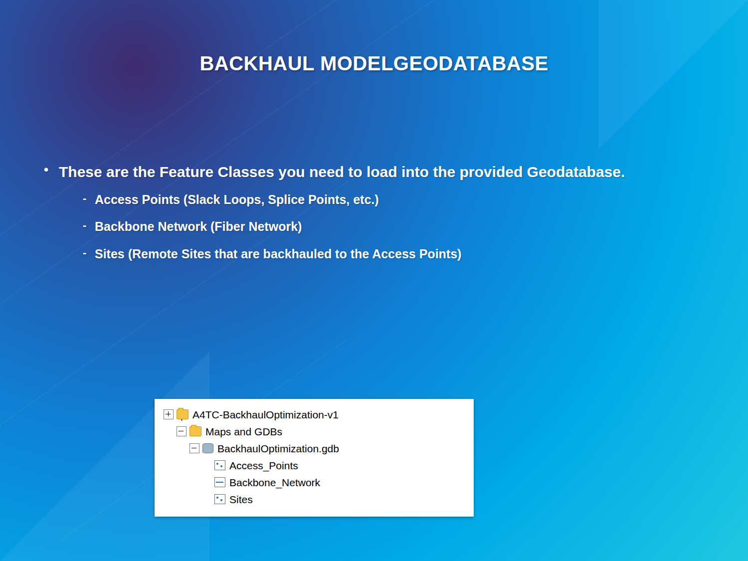BACKHAUL MODELGEODATABASE
These are the Feature Classes you need to load into the provided Geodatabase.
Access Points (Slack Loops, Splice Points, etc.)
Backbone Network (Fiber Network)
Sites (Remote Sites that are backhauled to the Access Points)
A4TC-BackhaulOptimization-v1
Maps and GDBs
BackhaulOptimization.gdb
Access_Points
Backbone_Network
Sites